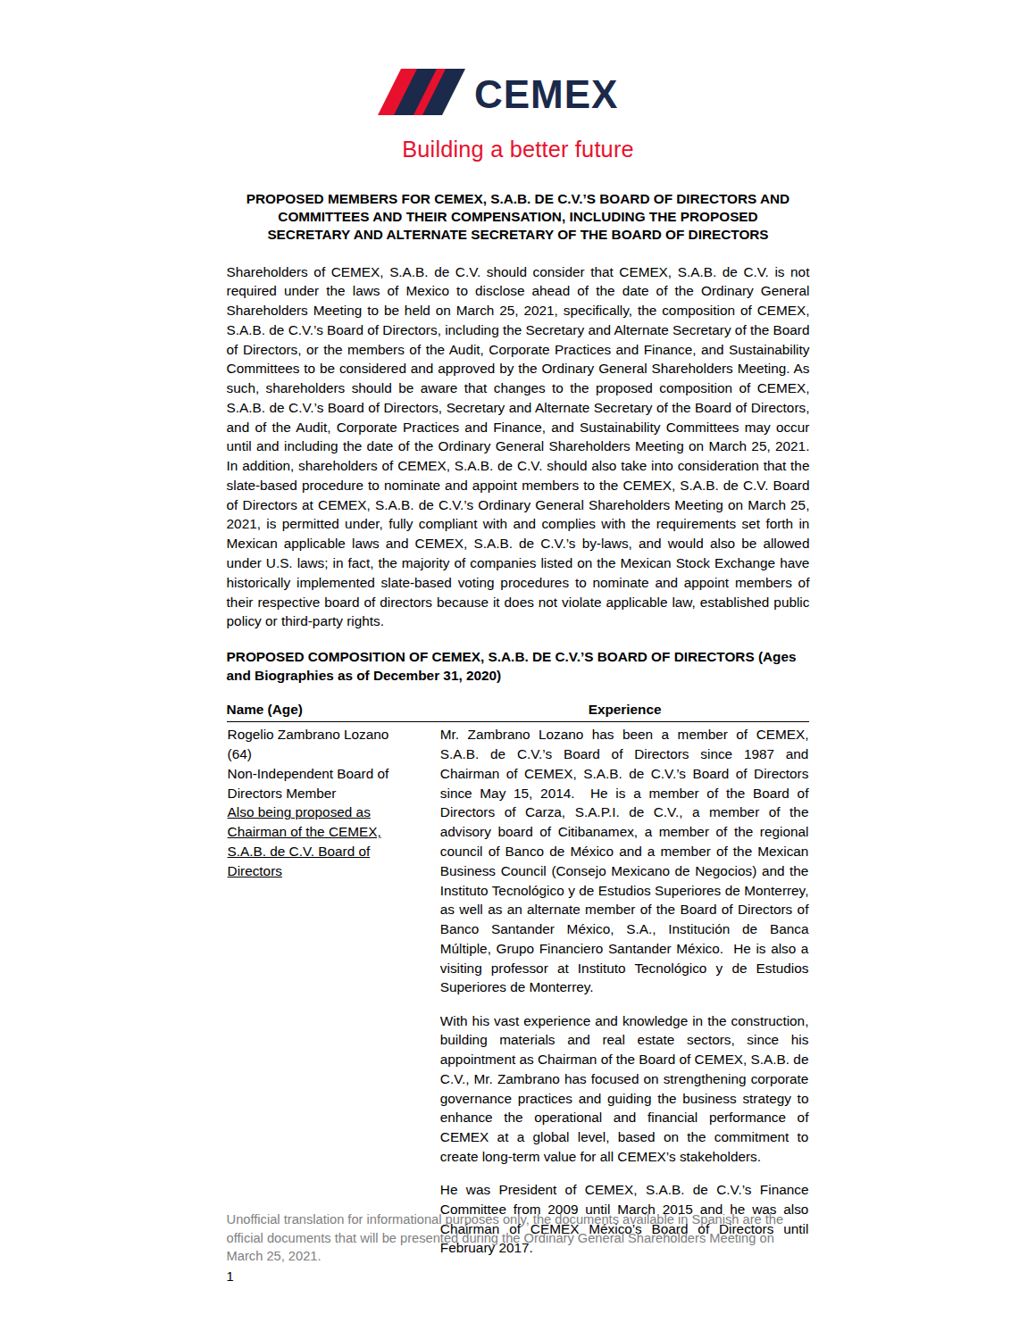CEMEX
Building a better future
Proposed members for CEMEX, S.A.B. de C.V.’s Board of Directors and Committees and their compensation, including the proposed Secretary and Alternate Secretary of the Board of Directors
Shareholders of CEMEX, S.A.B. de C.V. should consider that CEMEX, S.A.B. de C.V. is not required under the laws of Mexico to disclose ahead of the date of the Ordinary General Shareholders Meeting to be held on March 25, 2021, specifically, the composition of CEMEX, S.A.B. de C.V.’s Board of Directors, including the Secretary and Alternate Secretary of the Board of Directors, or the members of the Audit, Corporate Practices and Finance, and Sustainability Committees to be considered and approved by the Ordinary General Shareholders Meeting. As such, shareholders should be aware that changes to the proposed composition of CEMEX, S.A.B. de C.V.’s Board of Directors, Secretary and Alternate Secretary of the Board of Directors, and of the Audit, Corporate Practices and Finance, and Sustainability Committees may occur until and including the date of the Ordinary General Shareholders Meeting on March 25, 2021. In addition, shareholders of CEMEX, S.A.B. de C.V. should also take into consideration that the slate-based procedure to nominate and appoint members to the CEMEX, S.A.B. de C.V. Board of Directors at CEMEX, S.A.B. de C.V.’s Ordinary General Shareholders Meeting on March 25, 2021, is permitted under, fully compliant with and complies with the requirements set forth in Mexican applicable laws and CEMEX, S.A.B. de C.V.’s by-laws, and would also be allowed under U.S. laws; in fact, the majority of companies listed on the Mexican Stock Exchange have historically implemented slate-based voting procedures to nominate and appoint members of their respective board of directors because it does not violate applicable law, established public policy or third-party rights.
PROPOSED COMPOSITION OF CEMEX, S.A.B. DE C.V.’S BOARD OF DIRECTORS (Ages and Biographies as of December 31, 2020)
| Name (Age) | Experience |
| --- | --- |
| Rogelio Zambrano Lozano (64) Non-Independent Board of Directors Member Also being proposed as Chairman of the CEMEX, S.A.B. de C.V. Board of Directors | Mr. Zambrano Lozano has been a member of CEMEX, S.A.B. de C.V.’s Board of Directors since 1987 and Chairman of CEMEX, S.A.B. de C.V.’s Board of Directors since May 15, 2014. He is a member of the Board of Directors of Carza, S.A.P.I. de C.V., a member of the advisory board of Citibanamex, a member of the regional council of Banco de México and a member of the Mexican Business Council (Consejo Mexicano de Negocios) and the Instituto Tecnológico y de Estudios Superiores de Monterrey, as well as an alternate member of the Board of Directors of Banco Santander México, S.A., Institución de Banca Múltiple, Grupo Financiero Santander México. He is also a visiting professor at Instituto Tecnológico y de Estudios Superiores de Monterrey. With his vast experience and knowledge in the construction, building materials and real estate sectors, since his appointment as Chairman of the Board of CEMEX, S.A.B. de C.V., Mr. Zambrano has focused on strengthening corporate governance practices and guiding the business strategy to enhance the operational and financial performance of CEMEX at a global level, based on the commitment to create long-term value for all CEMEX’s stakeholders. He was President of CEMEX, S.A.B. de C.V.’s Finance Committee from 2009 until March 2015 and he was also Chairman of CEMEX México’s Board of Directors until February 2017. |
Unofficial translation for informational purposes only, the documents available in Spanish are the official documents that will be presented during the Ordinary General Shareholders Meeting on March 25, 2021.
1